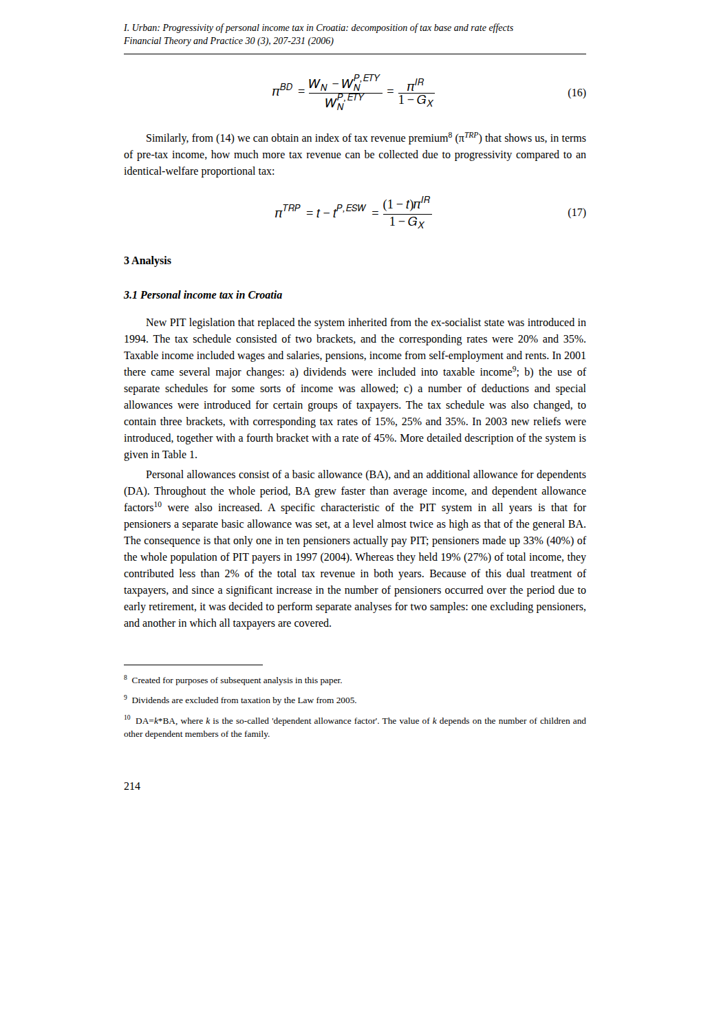I. Urban: Progressivity of personal income tax in Croatia: decomposition of tax base and rate effects
Financial Theory and Practice 30 (3), 207-231 (2006)
πBD = WN − WNP,ETY WNP,ETY = πIR 1−GX
(16)
Similarly, from (14) we can obtain an index of tax revenue premium8 (πTRP) that shows us, in terms of pre-tax income, how much more tax revenue can be collected due to progressivity compared to an identical-welfare proportional tax:
πTRP = t − tP,ESW = (1−t) πIR 1−GX
(17)
3 Analysis
3.1 Personal income tax in Croatia
New PIT legislation that replaced the system inherited from the ex-socialist state was introduced in 1994. The tax schedule consisted of two brackets, and the corresponding rates were 20% and 35%. Taxable income included wages and salaries, pensions, income from self-employment and rents. In 2001 there came several major changes: a) dividends were included into taxable income9; b) the use of separate schedules for some sorts of income was allowed; c) a number of deductions and special allowances were introduced for certain groups of taxpayers. The tax schedule was also changed, to contain three brackets, with corresponding tax rates of 15%, 25% and 35%. In 2003 new reliefs were introduced, together with a fourth bracket with a rate of 45%. More detailed description of the system is given in Table 1.
Personal allowances consist of a basic allowance (BA), and an additional allowance for dependents (DA). Throughout the whole period, BA grew faster than average income, and dependent allowance factors10 were also increased. A specific characteristic of the PIT system in all years is that for pensioners a separate basic allowance was set, at a level almost twice as high as that of the general BA. The consequence is that only one in ten pensioners actually pay PIT; pensioners made up 33% (40%) of the whole population of PIT payers in 1997 (2004). Whereas they held 19% (27%) of total income, they contributed less than 2% of the total tax revenue in both years. Because of this dual treatment of taxpayers, and since a significant increase in the number of pensioners occurred over the period due to early retirement, it was decided to perform separate analyses for two samples: one excluding pensioners, and another in which all taxpayers are covered.
8 Created for purposes of subsequent analysis in this paper.
9 Dividends are excluded from taxation by the Law from 2005.
10 DA=k*BA, where k is the so-called 'dependent allowance factor'. The value of k depends on the number of children and other dependent members of the family.
214